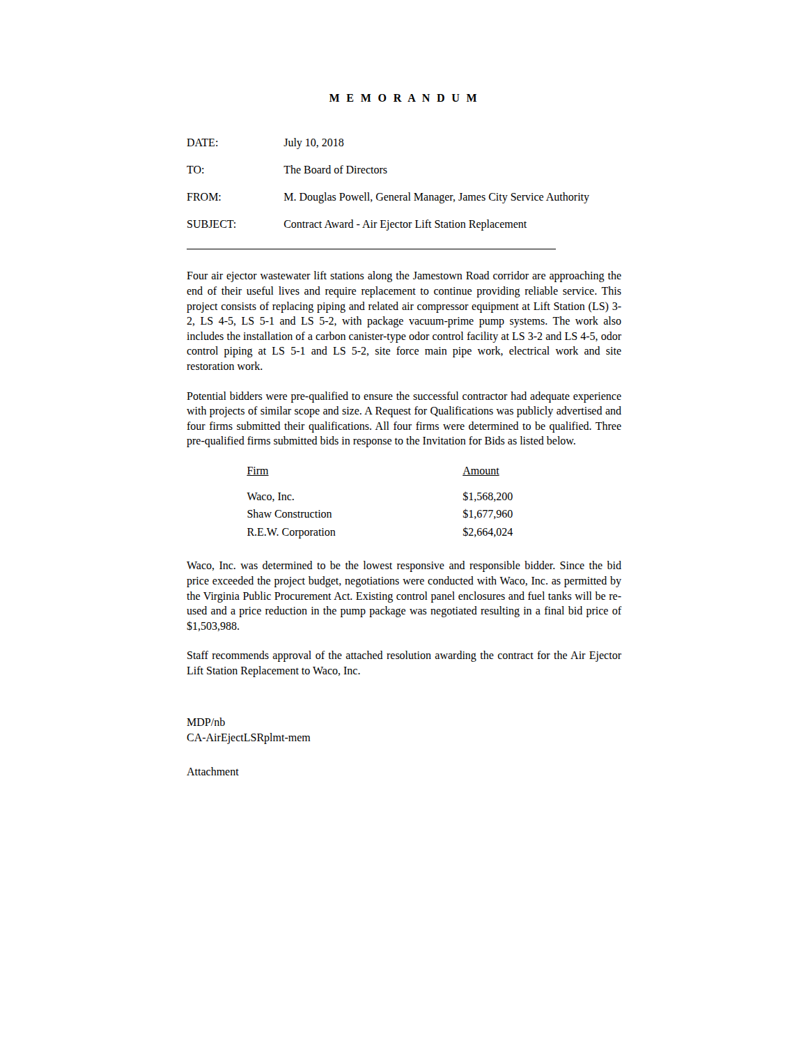M E M O R A N D U M
| DATE: | July 10, 2018 |
| TO: | The Board of Directors |
| FROM: | M. Douglas Powell, General Manager, James City Service Authority |
| SUBJECT: | Contract Award - Air Ejector Lift Station Replacement |
Four air ejector wastewater lift stations along the Jamestown Road corridor are approaching the end of their useful lives and require replacement to continue providing reliable service. This project consists of replacing piping and related air compressor equipment at Lift Station (LS) 3-2, LS 4-5, LS 5-1 and LS 5-2, with package vacuum-prime pump systems. The work also includes the installation of a carbon canister-type odor control facility at LS 3-2 and LS 4-5, odor control piping at LS 5-1 and LS 5-2, site force main pipe work, electrical work and site restoration work.
Potential bidders were pre-qualified to ensure the successful contractor had adequate experience with projects of similar scope and size. A Request for Qualifications was publicly advertised and four firms submitted their qualifications. All four firms were determined to be qualified. Three pre-qualified firms submitted bids in response to the Invitation for Bids as listed below.
| Firm | Amount |
| --- | --- |
| Waco, Inc. | $1,568,200 |
| Shaw Construction | $1,677,960 |
| R.E.W. Corporation | $2,664,024 |
Waco, Inc. was determined to be the lowest responsive and responsible bidder. Since the bid price exceeded the project budget, negotiations were conducted with Waco, Inc. as permitted by the Virginia Public Procurement Act. Existing control panel enclosures and fuel tanks will be re-used and a price reduction in the pump package was negotiated resulting in a final bid price of $1,503,988.
Staff recommends approval of the attached resolution awarding the contract for the Air Ejector Lift Station Replacement to Waco, Inc.
MDP/nb
CA-AirEjectLSRplmt-mem
Attachment